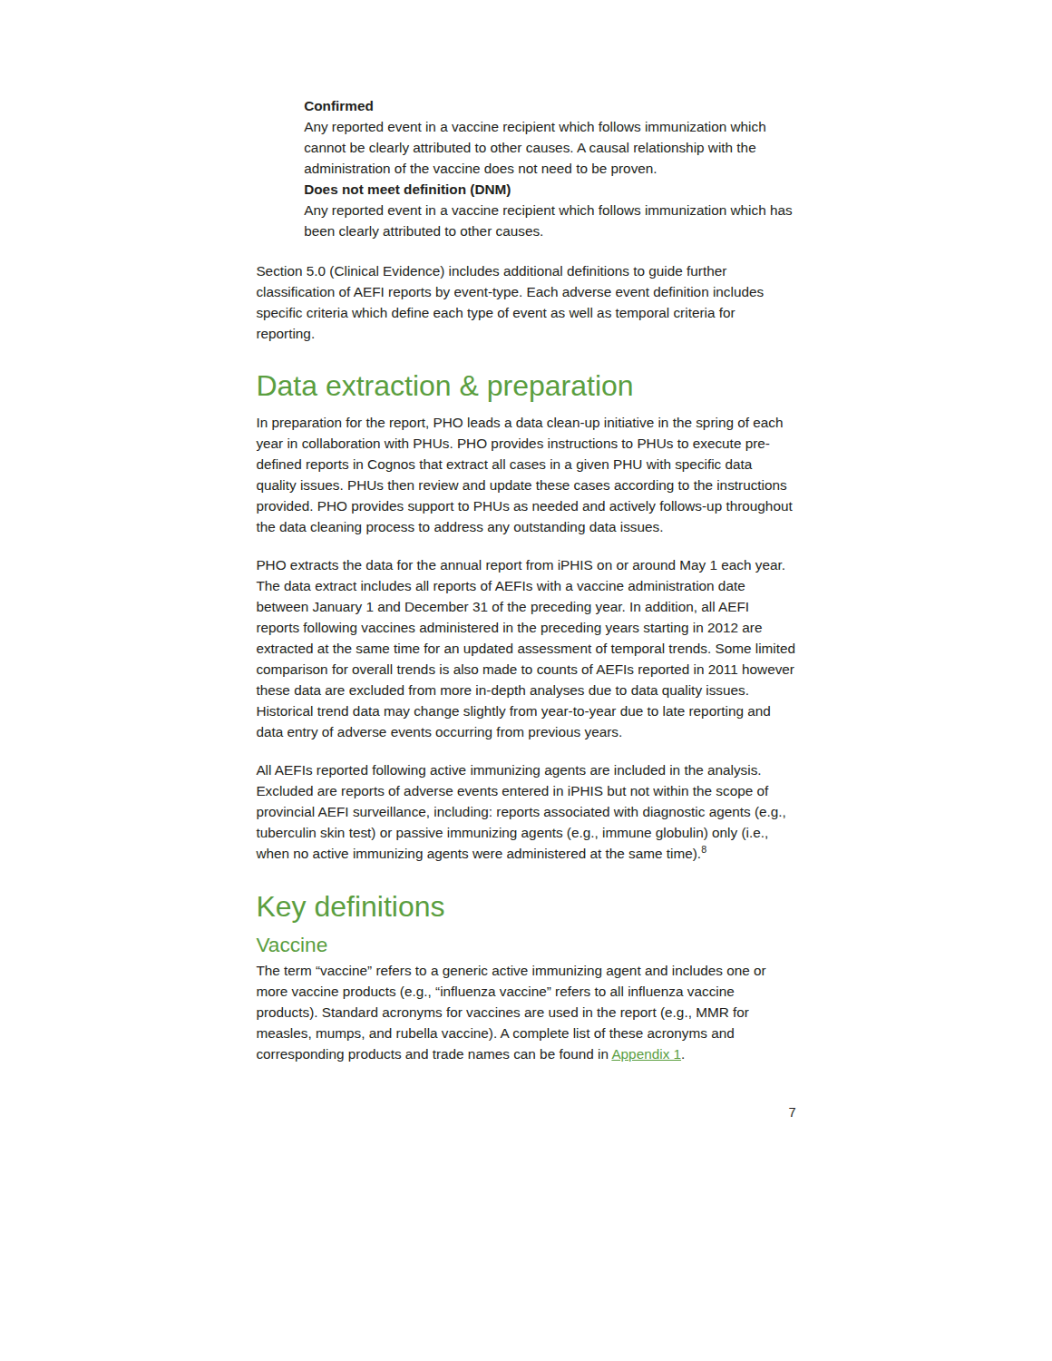Confirmed
Any reported event in a vaccine recipient which follows immunization which cannot be clearly attributed to other causes. A causal relationship with the administration of the vaccine does not need to be proven.
Does not meet definition (DNM)
Any reported event in a vaccine recipient which follows immunization which has been clearly attributed to other causes.
Section 5.0 (Clinical Evidence) includes additional definitions to guide further classification of AEFI reports by event-type. Each adverse event definition includes specific criteria which define each type of event as well as temporal criteria for reporting.
Data extraction & preparation
In preparation for the report, PHO leads a data clean-up initiative in the spring of each year in collaboration with PHUs. PHO provides instructions to PHUs to execute pre-defined reports in Cognos that extract all cases in a given PHU with specific data quality issues. PHUs then review and update these cases according to the instructions provided. PHO provides support to PHUs as needed and actively follows-up throughout the data cleaning process to address any outstanding data issues.
PHO extracts the data for the annual report from iPHIS on or around May 1 each year. The data extract includes all reports of AEFIs with a vaccine administration date between January 1 and December 31 of the preceding year. In addition, all AEFI reports following vaccines administered in the preceding years starting in 2012 are extracted at the same time for an updated assessment of temporal trends. Some limited comparison for overall trends is also made to counts of AEFIs reported in 2011 however these data are excluded from more in-depth analyses due to data quality issues. Historical trend data may change slightly from year-to-year due to late reporting and data entry of adverse events occurring from previous years.
All AEFIs reported following active immunizing agents are included in the analysis. Excluded are reports of adverse events entered in iPHIS but not within the scope of provincial AEFI surveillance, including: reports associated with diagnostic agents (e.g., tuberculin skin test) or passive immunizing agents (e.g., immune globulin) only (i.e., when no active immunizing agents were administered at the same time).8
Key definitions
Vaccine
The term “vaccine” refers to a generic active immunizing agent and includes one or more vaccine products (e.g., “influenza vaccine” refers to all influenza vaccine products). Standard acronyms for vaccines are used in the report (e.g., MMR for measles, mumps, and rubella vaccine). A complete list of these acronyms and corresponding products and trade names can be found in Appendix 1.
7